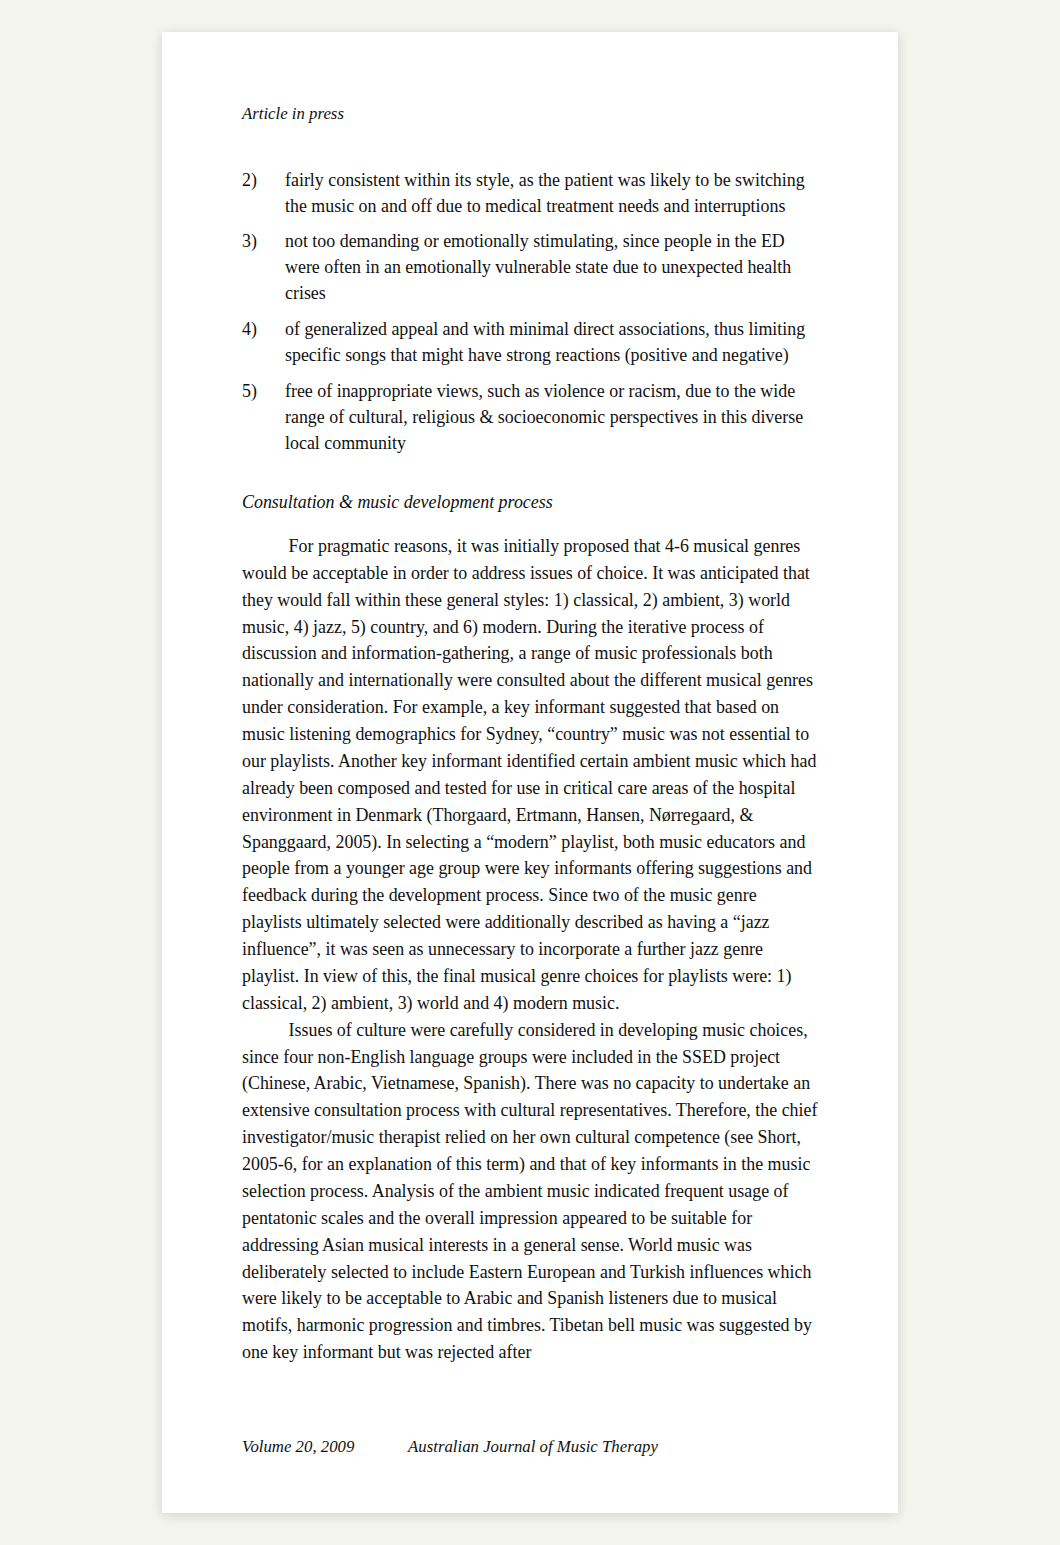Article in press
2) fairly consistent within its style, as the patient was likely to be switching the music on and off due to medical treatment needs and interruptions
3) not too demanding or emotionally stimulating, since people in the ED were often in an emotionally vulnerable state due to unexpected health crises
4) of generalized appeal and with minimal direct associations, thus limiting specific songs that might have strong reactions (positive and negative)
5) free of inappropriate views, such as violence or racism, due to the wide range of cultural, religious & socioeconomic perspectives in this diverse local community
Consultation & music development process
For pragmatic reasons, it was initially proposed that 4-6 musical genres would be acceptable in order to address issues of choice. It was anticipated that they would fall within these general styles: 1) classical, 2) ambient, 3) world music, 4) jazz, 5) country, and 6) modern. During the iterative process of discussion and information-gathering, a range of music professionals both nationally and internationally were consulted about the different musical genres under consideration. For example, a key informant suggested that based on music listening demographics for Sydney, “country” music was not essential to our playlists. Another key informant identified certain ambient music which had already been composed and tested for use in critical care areas of the hospital environment in Denmark (Thorgaard, Ertmann, Hansen, Nørregaard, & Spanggaard, 2005). In selecting a “modern” playlist, both music educators and people from a younger age group were key informants offering suggestions and feedback during the development process. Since two of the music genre playlists ultimately selected were additionally described as having a “jazz influence”, it was seen as unnecessary to incorporate a further jazz genre playlist. In view of this, the final musical genre choices for playlists were: 1) classical, 2) ambient, 3) world and 4) modern music.
Issues of culture were carefully considered in developing music choices, since four non-English language groups were included in the SSED project (Chinese, Arabic, Vietnamese, Spanish). There was no capacity to undertake an extensive consultation process with cultural representatives. Therefore, the chief investigator/music therapist relied on her own cultural competence (see Short, 2005-6, for an explanation of this term) and that of key informants in the music selection process. Analysis of the ambient music indicated frequent usage of pentatonic scales and the overall impression appeared to be suitable for addressing Asian musical interests in a general sense. World music was deliberately selected to include Eastern European and Turkish influences which were likely to be acceptable to Arabic and Spanish listeners due to musical motifs, harmonic progression and timbres. Tibetan bell music was suggested by one key informant but was rejected after
Volume 20, 2009 Australian Journal of Music Therapy